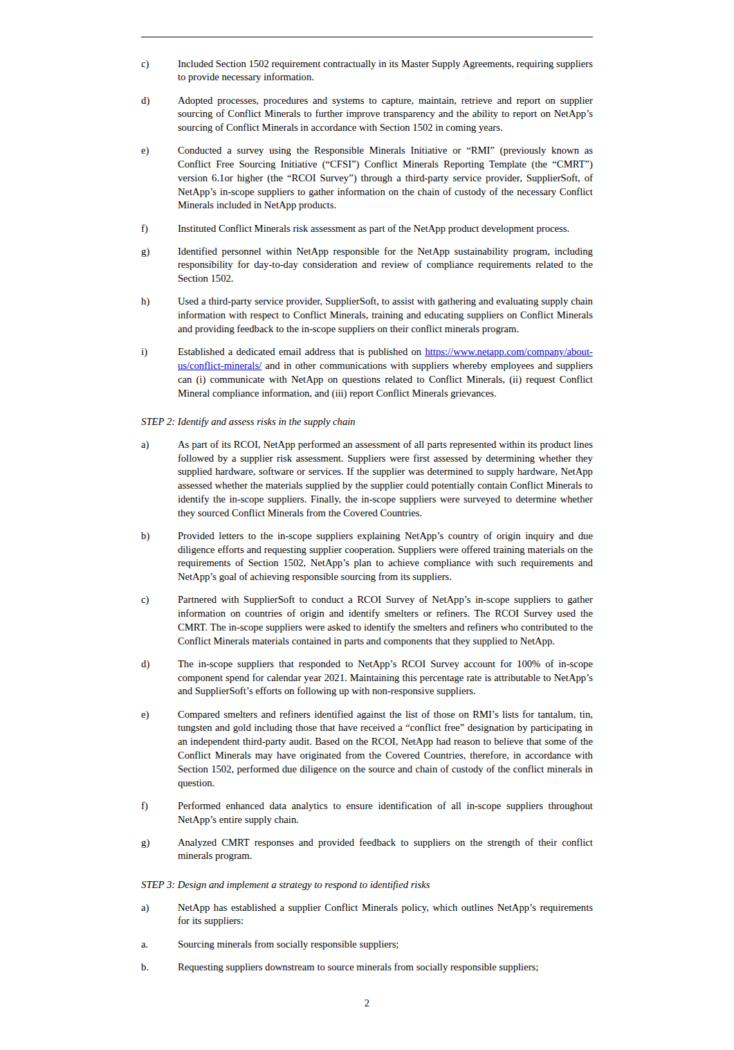| c) | Included Section 1502 requirement contractually in its Master Supply Agreements, requiring suppliers to provide necessary information. |
| d) | Adopted processes, procedures and systems to capture, maintain, retrieve and report on supplier sourcing of Conflict Minerals to further improve transparency and the ability to report on NetApp’s sourcing of Conflict Minerals in accordance with Section 1502 in coming years. |
| e) | Conducted a survey using the Responsible Minerals Initiative or “RMI” (previously known as Conflict Free Sourcing Initiative (“CFSI”) Conflict Minerals Reporting Template (the “CMRT”) version 6.1or higher (the “RCOI Survey”) through a third-party service provider, SupplierSoft, of NetApp’s in-scope suppliers to gather information on the chain of custody of the necessary Conflict Minerals included in NetApp products. |
| f) | Instituted Conflict Minerals risk assessment as part of the NetApp product development process. |
| g) | Identified personnel within NetApp responsible for the NetApp sustainability program, including responsibility for day-to-day consideration and review of compliance requirements related to the Section 1502. |
| h) | Used a third-party service provider, SupplierSoft, to assist with gathering and evaluating supply chain information with respect to Conflict Minerals, training and educating suppliers on Conflict Minerals and providing feedback to the in-scope suppliers on their conflict minerals program. |
| i) | Established a dedicated email address that is published on https://www.netapp.com/company/about-us/conflict-minerals/ and in other communications with suppliers whereby employees and suppliers can (i) communicate with NetApp on questions related to Conflict Minerals, (ii) request Conflict Mineral compliance information, and (iii) report Conflict Minerals grievances. |
STEP 2: Identify and assess risks in the supply chain
| a) | As part of its RCOI, NetApp performed an assessment of all parts represented within its product lines followed by a supplier risk assessment. Suppliers were first assessed by determining whether they supplied hardware, software or services. If the supplier was determined to supply hardware, NetApp assessed whether the materials supplied by the supplier could potentially contain Conflict Minerals to identify the in-scope suppliers. Finally, the in-scope suppliers were surveyed to determine whether they sourced Conflict Minerals from the Covered Countries. |
| b) | Provided letters to the in-scope suppliers explaining NetApp’s country of origin inquiry and due diligence efforts and requesting supplier cooperation. Suppliers were offered training materials on the requirements of Section 1502, NetApp’s plan to achieve compliance with such requirements and NetApp’s goal of achieving responsible sourcing from its suppliers. |
| c) | Partnered with SupplierSoft to conduct a RCOI Survey of NetApp’s in-scope suppliers to gather information on countries of origin and identify smelters or refiners. The RCOI Survey used the CMRT. The in-scope suppliers were asked to identify the smelters and refiners who contributed to the Conflict Minerals materials contained in parts and components that they supplied to NetApp. |
| d) | The in-scope suppliers that responded to NetApp’s RCOI Survey account for 100% of in-scope component spend for calendar year 2021. Maintaining this percentage rate is attributable to NetApp’s and SupplierSoft’s efforts on following up with non-responsive suppliers. |
| e) | Compared smelters and refiners identified against the list of those on RMI’s lists for tantalum, tin, tungsten and gold including those that have received a “conflict free” designation by participating in an independent third-party audit. Based on the RCOI, NetApp had reason to believe that some of the Conflict Minerals may have originated from the Covered Countries, therefore, in accordance with Section 1502, performed due diligence on the source and chain of custody of the conflict minerals in question. |
| f) | Performed enhanced data analytics to ensure identification of all in-scope suppliers throughout NetApp’s entire supply chain. |
| g) | Analyzed CMRT responses and provided feedback to suppliers on the strength of their conflict minerals program. |
STEP 3: Design and implement a strategy to respond to identified risks
| a) | NetApp has established a supplier Conflict Minerals policy, which outlines NetApp’s requirements for its suppliers: |
| a. | Sourcing minerals from socially responsible suppliers; |
| b. | Requesting suppliers downstream to source minerals from socially responsible suppliers; |
2